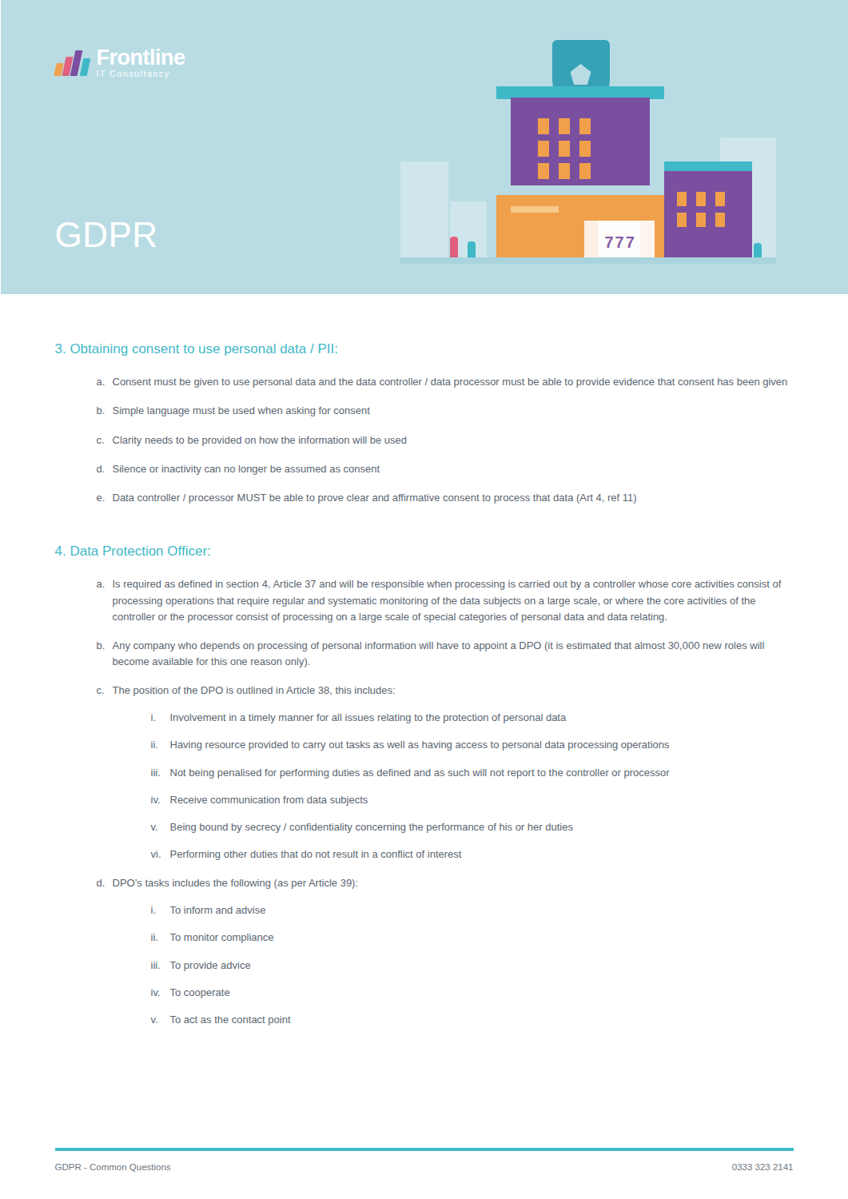Frontline
IT Consultancy
777
GDPR
3. Obtaining consent to use personal data / PII:
a. Consent must be given to use personal data and the data controller / data processor must be able to provide evidence that consent has been given
b. Simple language must be used when asking for consent
c. Clarity needs to be provided on how the information will be used
d. Silence or inactivity can no longer be assumed as consent
e. Data controller / processor MUST be able to prove clear and affirmative consent to process that data (Art 4, ref 11)
4. Data Protection Officer:
a. Is required as defined in section 4, Article 37 and will be responsible when processing is carried out by a controller whose core activities consist of processing operations that require regular and systematic monitoring of the data subjects on a large scale, or where the core activities of the controller or the processor consist of processing on a large scale of special categories of personal data and data relating.
b. Any company who depends on processing of personal information will have to appoint a DPO (it is estimated that almost 30,000 new roles will become available for this one reason only).
c. The position of the DPO is outlined in Article 38, this includes:
i. Involvement in a timely manner for all issues relating to the protection of personal data
ii. Having resource provided to carry out tasks as well as having access to personal data processing operations
iii. Not being penalised for performing duties as defined and as such will not report to the controller or processor
iv. Receive communication from data subjects
v. Being bound by secrecy / confidentiality concerning the performance of his or her duties
vi. Performing other duties that do not result in a conflict of interest
d. DPO’s tasks includes the following (as per Article 39):
i. To inform and advise
ii. To monitor compliance
iii. To provide advice
iv. To cooperate
v. To act as the contact point
GDPR - Common Questions 0333 323 2141